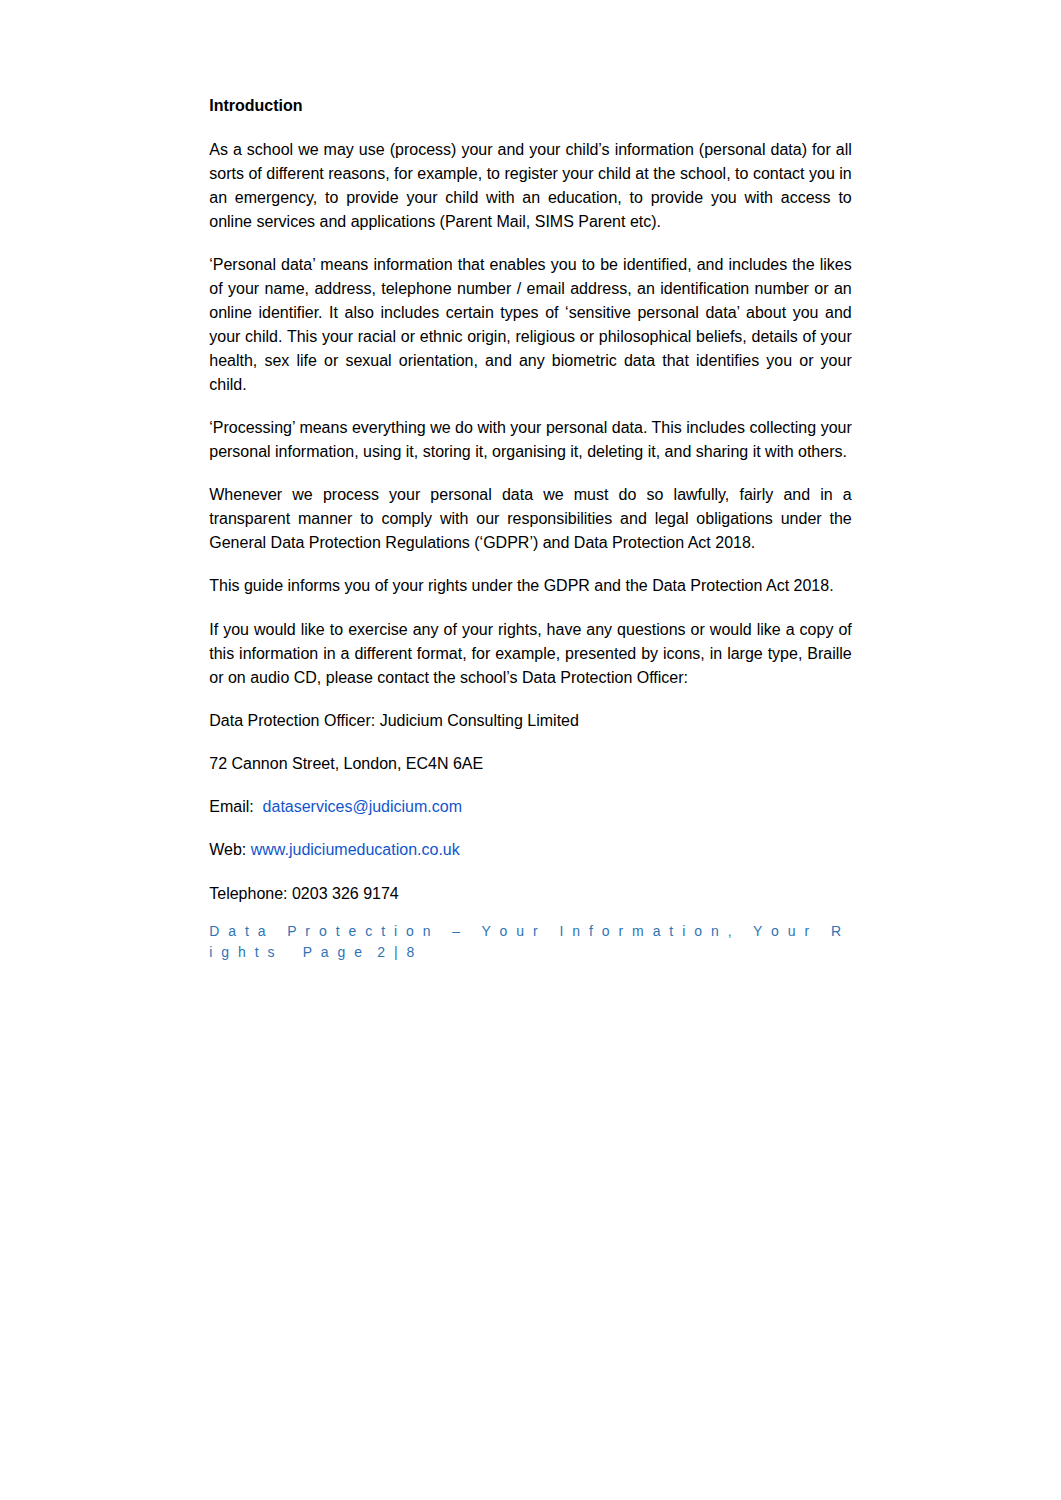Introduction
As a school we may use (process) your and your child’s information (personal data) for all sorts of different reasons, for example, to register your child at the school, to contact you in an emergency, to provide your child with an education, to provide you with access to online services and applications (Parent Mail, SIMS Parent etc).
‘Personal data’ means information that enables you to be identified, and includes the likes of your name, address, telephone number / email address, an identification number or an online identifier. It also includes certain types of ‘sensitive personal data’ about you and your child. This your racial or ethnic origin, religious or philosophical beliefs, details of your health, sex life or sexual orientation, and any biometric data that identifies you or your child.
‘Processing’ means everything we do with your personal data. This includes collecting your personal information, using it, storing it, organising it, deleting it, and sharing it with others.
Whenever we process your personal data we must do so lawfully, fairly and in a transparent manner to comply with our responsibilities and legal obligations under the General Data Protection Regulations (‘GDPR’) and Data Protection Act 2018.
This guide informs you of your rights under the GDPR and the Data Protection Act 2018.
If you would like to exercise any of your rights, have any questions or would like a copy of this information in a different format, for example, presented by icons, in large type, Braille or on audio CD, please contact the school’s Data Protection Officer:
Data Protection Officer: Judicium Consulting Limited
72 Cannon Street, London, EC4N 6AE
Email: dataservices@judicium.com
Web: www.judiciumeducation.co.uk
Telephone: 0203 326 9174
D a t a P r o t e c t i o n – Y o u r I n f o r m a t i o n , Y o u r R i g h t s P a g e 2 | 8